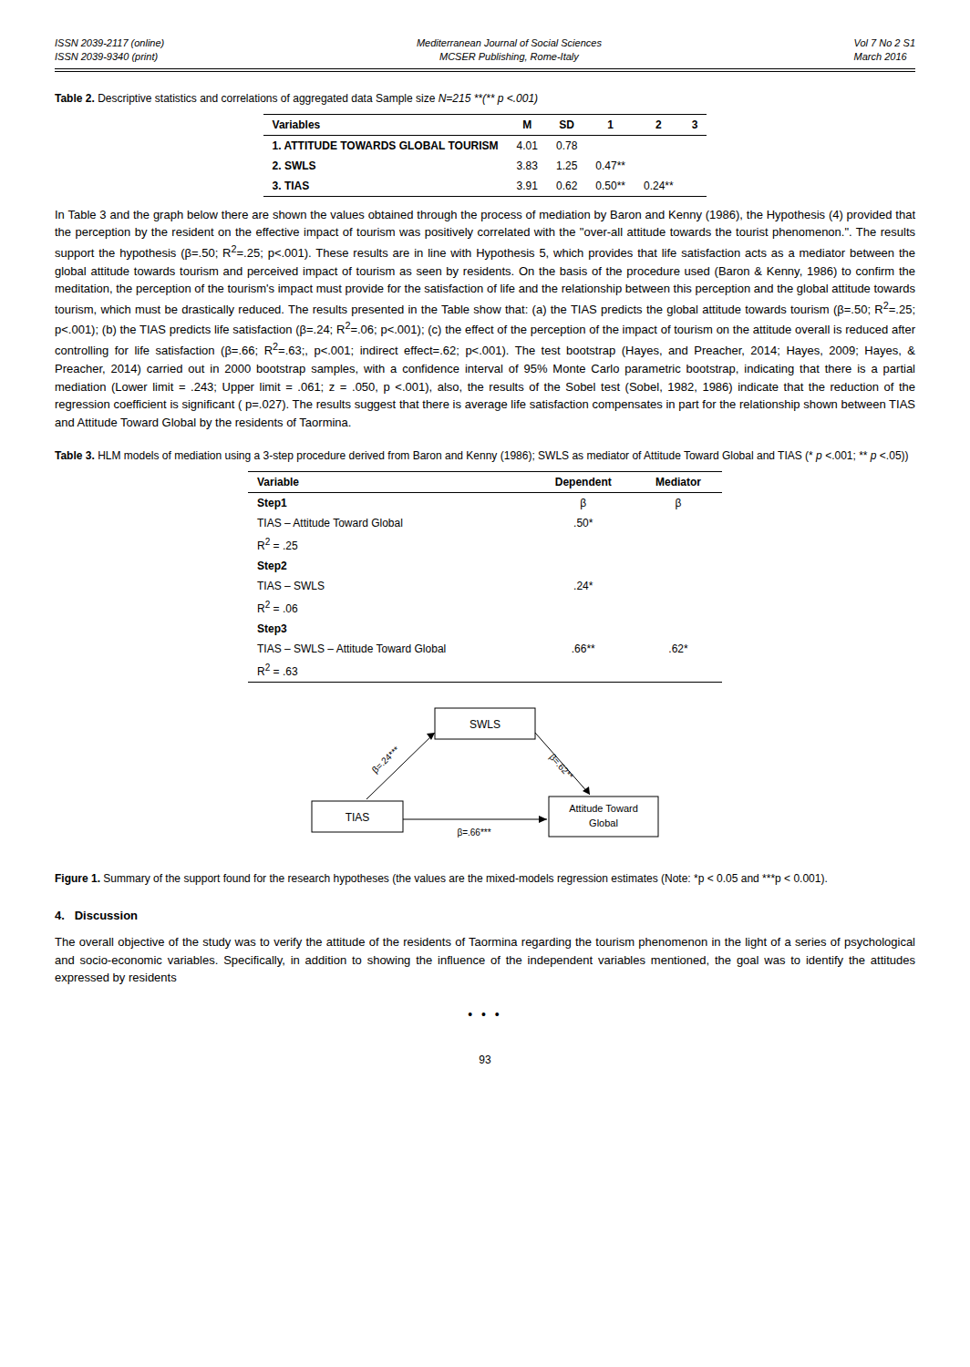ISSN 2039-2117 (online)
ISSN 2039-9340 (print)
Mediterranean Journal of Social Sciences
MCSER Publishing, Rome-Italy
Vol 7 No 2 S1
March 2016
Table 2. Descriptive statistics and correlations of aggregated data Sample size N=215 **(** p <.001)
| Variables | M | SD | 1 | 2 | 3 |
| --- | --- | --- | --- | --- | --- |
| 1. ATTITUDE TOWARDS GLOBAL TOURISM | 4.01 | 0.78 | | | |
| 2. SWLS | 3.83 | 1.25 | 0.47** | | |
| 3. TIAS | 3.91 | 0.62 | 0.50** | 0.24** | |
In Table 3 and the graph below there are shown the values obtained through the process of mediation by Baron and Kenny (1986), the Hypothesis (4) provided that the perception by the resident on the effective impact of tourism was positively correlated with the "over-all attitude towards the tourist phenomenon.". The results support the hypothesis (β=.50; R2=.25; p<.001). These results are in line with Hypothesis 5, which provides that life satisfaction acts as a mediator between the global attitude towards tourism and perceived impact of tourism as seen by residents. On the basis of the procedure used (Baron & Kenny, 1986) to confirm the meditation, the perception of the tourism's impact must provide for the satisfaction of life and the relationship between this perception and the global attitude towards tourism, which must be drastically reduced. The results presented in the Table show that: (a) the TIAS predicts the global attitude towards tourism (β=.50; R2=.25; p<.001); (b) the TIAS predicts life satisfaction (β=.24; R2=.06; p<.001); (c) the effect of the perception of the impact of tourism on the attitude overall is reduced after controlling for life satisfaction (β=.66; R2=.63;, p<.001; indirect effect=.62; p<.001). The test bootstrap (Hayes, and Preacher, 2014; Hayes, 2009; Hayes, & Preacher, 2014) carried out in 2000 bootstrap samples, with a confidence interval of 95% Monte Carlo parametric bootstrap, indicating that there is a partial mediation (Lower limit = .243; Upper limit = .061; z = .050, p <.001), also, the results of the Sobel test (Sobel, 1982, 1986) indicate that the reduction of the regression coefficient is significant ( p=.027). The results suggest that there is average life satisfaction compensates in part for the relationship shown between TIAS and Attitude Toward Global by the residents of Taormina.
Table 3. HLM models of mediation using a 3-step procedure derived from Baron and Kenny (1986); SWLS as mediator of Attitude Toward Global and TIAS (* p <.001; ** p <.05))
| Variable | Dependent | Mediator |
| --- | --- | --- |
| Step1 | β | β |
| TIAS – Attitude Toward Global | .50* | |
| R 2 = .25 | | |
| Step2 | | |
| TIAS – SWLS | .24* | |
| R 2 = .06 | | |
| Step3 | | |
| TIAS – SWLS – Attitude Toward Global | .66** | .62* |
| R 2 = .63 | | |
SWLS TIAS Attitude Toward Global β=.24*** β=.62** β=.66***
Figure 1. Summary of the support found for the research hypotheses (the values are the mixed-models regression estimates (Note: *p < 0.05 and ***p < 0.001).
4. Discussion
The overall objective of the study was to verify the attitude of the residents of Taormina regarding the tourism phenomenon in the light of a series of psychological and socio-economic variables. Specifically, in addition to showing the influence of the independent variables mentioned, the goal was to identify the attitudes expressed by residents
• • •
93